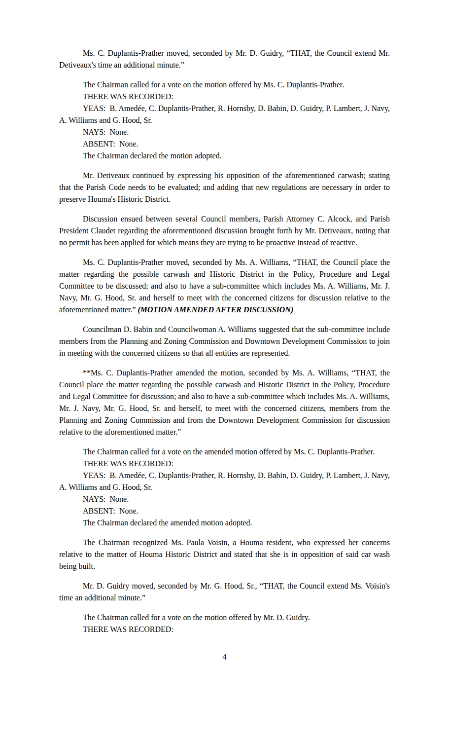Ms. C. Duplantis-Prather moved, seconded by Mr. D. Guidry, “THAT, the Council extend Mr. Detiveaux's time an additional minute.”
The Chairman called for a vote on the motion offered by Ms. C. Duplantis-Prather. THERE WAS RECORDED: YEAS: B. Amedée, C. Duplantis-Prather, R. Hornsby, D. Babin, D. Guidry, P. Lambert, J. Navy, A. Williams and G. Hood, Sr. NAYS: None. ABSENT: None. The Chairman declared the motion adopted.
Mr. Detiveaux continued by expressing his opposition of the aforementioned carwash; stating that the Parish Code needs to be evaluated; and adding that new regulations are necessary in order to preserve Houma's Historic District.
Discussion ensued between several Council members, Parish Attorney C. Alcock, and Parish President Claudet regarding the aforementioned discussion brought forth by Mr. Detiveaux, noting that no permit has been applied for which means they are trying to be proactive instead of reactive.
Ms. C. Duplantis-Prather moved, seconded by Ms. A. Williams, “THAT, the Council place the matter regarding the possible carwash and Historic District in the Policy, Procedure and Legal Committee to be discussed; and also to have a sub-committee which includes Ms. A. Williams, Mr. J. Navy, Mr. G. Hood, Sr. and herself to meet with the concerned citizens for discussion relative to the aforementioned matter.” (MOTION AMENDED AFTER DISCUSSION)
Councilman D. Babin and Councilwoman A. Williams suggested that the sub-committee include members from the Planning and Zoning Commission and Downtown Development Commission to join in meeting with the concerned citizens so that all entities are represented.
**Ms. C. Duplantis-Prather amended the motion, seconded by Ms. A. Williams, “THAT, the Council place the matter regarding the possible carwash and Historic District in the Policy, Procedure and Legal Committee for discussion; and also to have a sub-committee which includes Ms. A. Williams, Mr. J. Navy, Mr. G. Hood, Sr. and herself, to meet with the concerned citizens, members from the Planning and Zoning Commission and from the Downtown Development Commission for discussion relative to the aforementioned matter.”
The Chairman called for a vote on the amended motion offered by Ms. C. Duplantis-Prather. THERE WAS RECORDED: YEAS: B. Amedée, C. Duplantis-Prather, R. Hornsby, D. Babin, D. Guidry, P. Lambert, J. Navy, A. Williams and G. Hood, Sr. NAYS: None. ABSENT: None. The Chairman declared the amended motion adopted.
The Chairman recognized Ms. Paula Voisin, a Houma resident, who expressed her concerns relative to the matter of Houma Historic District and stated that she is in opposition of said car wash being built.
Mr. D. Guidry moved, seconded by Mr. G. Hood, Sr., “THAT, the Council extend Ms. Voisin's time an additional minute.”
The Chairman called for a vote on the motion offered by Mr. D. Guidry. THERE WAS RECORDED:
4